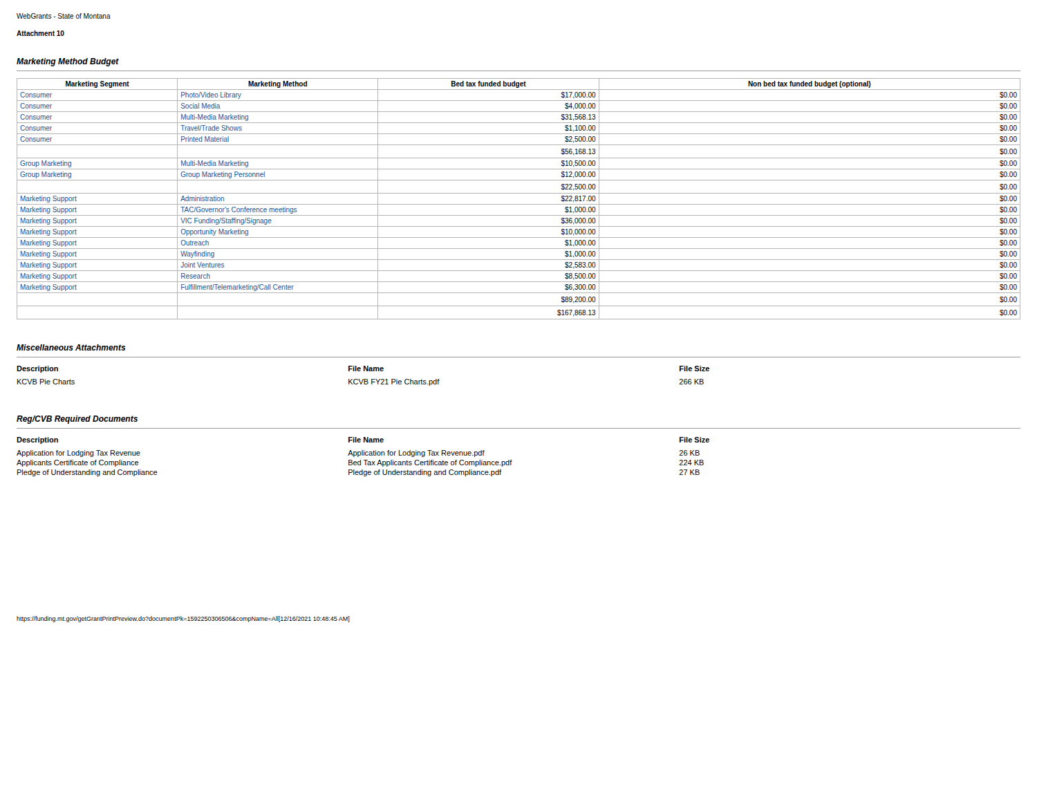WebGrants - State of Montana
Attachment 10
Marketing Method Budget
| Marketing Segment | Marketing Method | Bed tax funded budget | Non bed tax funded budget (optional) |
| --- | --- | --- | --- |
| Consumer | Photo/Video Library | $17,000.00 | $0.00 |
| Consumer | Social Media | $4,000.00 | $0.00 |
| Consumer | Multi-Media Marketing | $31,568.13 | $0.00 |
| Consumer | Travel/Trade Shows | $1,100.00 | $0.00 |
| Consumer | Printed Material | $2,500.00 | $0.00 |
| | | $56,168.13 | $0.00 |
| Group Marketing | Multi-Media Marketing | $10,500.00 | $0.00 |
| Group Marketing | Group Marketing Personnel | $12,000.00 | $0.00 |
| | | $22,500.00 | $0.00 |
| Marketing Support | Administration | $22,817.00 | $0.00 |
| Marketing Support | TAC/Governor's Conference meetings | $1,000.00 | $0.00 |
| Marketing Support | VIC Funding/Staffing/Signage | $36,000.00 | $0.00 |
| Marketing Support | Opportunity Marketing | $10,000.00 | $0.00 |
| Marketing Support | Outreach | $1,000.00 | $0.00 |
| Marketing Support | Wayfinding | $1,000.00 | $0.00 |
| Marketing Support | Joint Ventures | $2,583.00 | $0.00 |
| Marketing Support | Research | $8,500.00 | $0.00 |
| Marketing Support | Fulfillment/Telemarketing/Call Center | $6,300.00 | $0.00 |
| | | $89,200.00 | $0.00 |
| | | $167,868.13 | $0.00 |
Miscellaneous Attachments
| Description | File Name | File Size |
| --- | --- | --- |
| KCVB Pie Charts | KCVB FY21 Pie Charts.pdf | 266 KB |
Reg/CVB Required Documents
| Description | File Name | File Size |
| --- | --- | --- |
| Application for Lodging Tax Revenue | Application for Lodging Tax Revenue.pdf | 26 KB |
| Applicants Certificate of Compliance | Bed Tax Applicants Certificate of Compliance.pdf | 224 KB |
| Pledge of Understanding and Compliance | Pledge of Understanding and Compliance.pdf | 27 KB |
https://funding.mt.gov/getGrantPrintPreview.do?documentPk=1592250306506&compName=All[12/16/2021 10:48:45 AM]